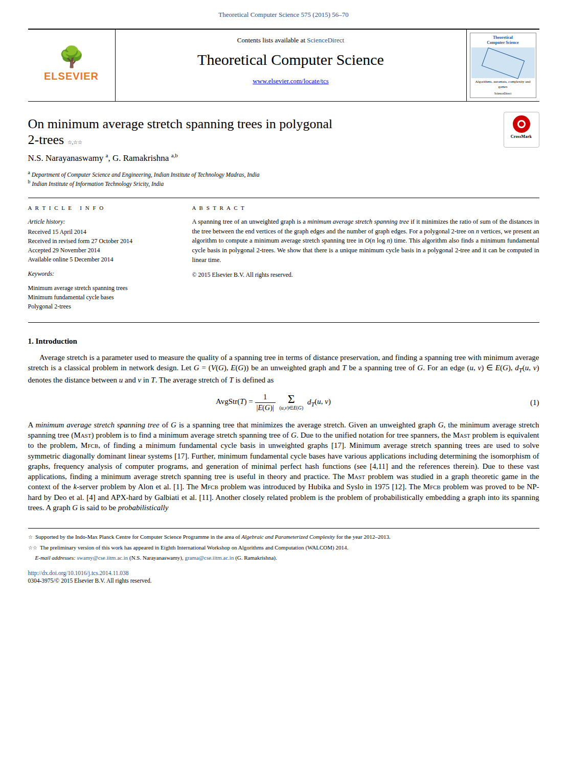Theoretical Computer Science 575 (2015) 56–70
🌳
ELSEVIER
Contents lists available at ScienceDirect
Theoretical Computer Science
www.elsevier.com/locate/tcs
Theoretical
Computer Science
Algorithms, automata, complexity and games
ScienceDirect
CrossMark
On minimum average stretch spanning trees in polygonal
2-trees ☆,☆☆
N.S. Narayanaswamy a, G. Ramakrishna a,b
a Department of Computer Science and Engineering, Indian Institute of Technology Madras, India
b Indian Institute of Information Technology Sricity, India
A R T I C L E I N F O
Article history:
Received 15 April 2014
Received in revised form 27 October 2014
Accepted 29 November 2014
Available online 5 December 2014
Keywords:
Minimum average stretch spanning trees
Minimum fundamental cycle bases
Polygonal 2-trees
A B S T R A C T
A spanning tree of an unweighted graph is a minimum average stretch spanning tree if it minimizes the ratio of sum of the distances in the tree between the end vertices of the graph edges and the number of graph edges. For a polygonal 2-tree on n vertices, we present an algorithm to compute a minimum average stretch spanning tree in O(n log n) time. This algorithm also finds a minimum fundamental cycle basis in polygonal 2-trees. We show that there is a unique minimum cycle basis in a polygonal 2-tree and it can be computed in linear time.
© 2015 Elsevier B.V. All rights reserved.
1. Introduction
Average stretch is a parameter used to measure the quality of a spanning tree in terms of distance preservation, and finding a spanning tree with minimum average stretch is a classical problem in network design. Let G = (V(G), E(G)) be an unweighted graph and T be a spanning tree of G. For an edge (u, v) ∈ E(G), dT(u, v) denotes the distance between u and v in T. The average stretch of T is defined as
AvgStr(T) = 1|E(G)| Σ(u,v)∈E(G) dT(u, v)
(1)
A minimum average stretch spanning tree of G is a spanning tree that minimizes the average stretch. Given an unweighted graph G, the minimum average stretch spanning tree (Mast) problem is to find a minimum average stretch spanning tree of G. Due to the unified notation for tree spanners, the Mast problem is equivalent to the problem, Mfcb, of finding a minimum fundamental cycle basis in unweighted graphs [17]. Minimum average stretch spanning trees are used to solve symmetric diagonally dominant linear systems [17]. Further, minimum fundamental cycle bases have various applications including determining the isomorphism of graphs, frequency analysis of computer programs, and generation of minimal perfect hash functions (see [4,11] and the references therein). Due to these vast applications, finding a minimum average stretch spanning tree is useful in theory and practice. The Mast problem was studied in a graph theoretic game in the context of the k-server problem by Alon et al. [1]. The Mfcb problem was introduced by Hubika and Syslo in 1975 [12]. The Mfcb problem was proved to be NP-hard by Deo et al. [4] and APX-hard by Galbiati et al. [11]. Another closely related problem is the problem of probabilistically embedding a graph into its spanning trees. A graph G is said to be probabilistically
☆ Supported by the Indo-Max Planck Centre for Computer Science Programme in the area of Algebraic and Parameterized Complexity for the year 2012–2013.
☆☆ The preliminary version of this work has appeared in Eighth International Workshop on Algorithms and Computation (WALCOM) 2014.
E-mail addresses: swamy@cse.iitm.ac.in (N.S. Narayanaswamy), grama@cse.iitm.ac.in (G. Ramakrishna).
http://dx.doi.org/10.1016/j.tcs.2014.11.038
0304-3975/© 2015 Elsevier B.V. All rights reserved.